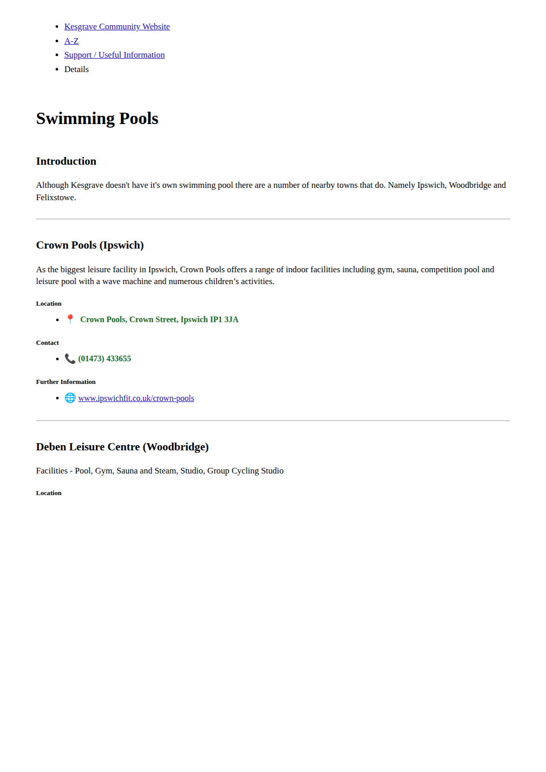Kesgrave Community Website
A-Z
Support / Useful Information
Details
Swimming Pools
Introduction
Although Kesgrave doesn't have it's own swimming pool there are a number of nearby towns that do. Namely Ipswich, Woodbridge and Felixstowe.
Crown Pools (Ipswich)
As the biggest leisure facility in Ipswich, Crown Pools offers a range of indoor facilities including gym, sauna, competition pool and leisure pool with a wave machine and numerous children’s activities.
Location
📍 Crown Pools, Crown Street, Ipswich IP1 3JA
Contact
📞(01473) 433655
Further Information
🌐www.ipswichfit.co.uk/crown-pools
Deben Leisure Centre (Woodbridge)
Facilities - Pool, Gym, Sauna and Steam, Studio, Group Cycling Studio
Location